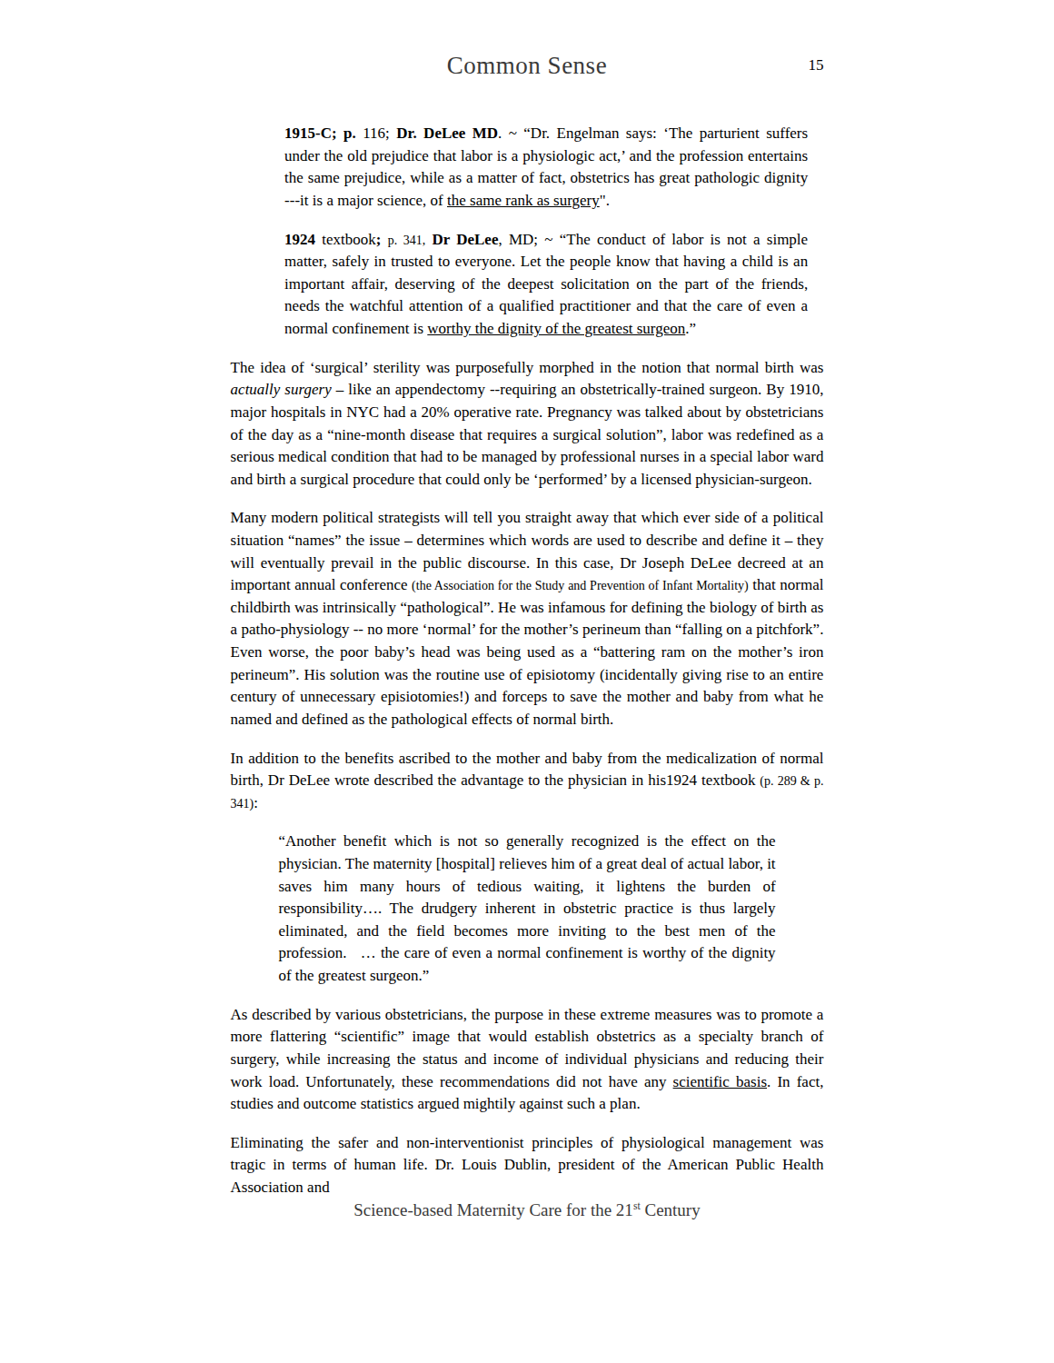15 Common Sense
1915-C; p. 116; Dr. DeLee MD. ~ “Dr. Engelman says: ‘The parturient suffers under the old prejudice that labor is a physiologic act,’ and the profession entertains the same prejudice, while as a matter of fact, obstetrics has great pathologic dignity ---it is a major science, of the same rank as surgery".
1924 textbook; p. 341, Dr DeLee, MD; ~ “The conduct of labor is not a simple matter, safely in trusted to everyone. Let the people know that having a child is an important affair, deserving of the deepest solicitation on the part of the friends, needs the watchful attention of a qualified practitioner and that the care of even a normal confinement is worthy the dignity of the greatest surgeon.”
The idea of ‘surgical’ sterility was purposefully morphed in the notion that normal birth was actually surgery – like an appendectomy --requiring an obstetrically-trained surgeon. By 1910, major hospitals in NYC had a 20% operative rate. Pregnancy was talked about by obstetricians of the day as a “nine-month disease that requires a surgical solution”, labor was redefined as a serious medical condition that had to be managed by professional nurses in a special labor ward and birth a surgical procedure that could only be ‘performed’ by a licensed physician-surgeon.
Many modern political strategists will tell you straight away that which ever side of a political situation “names” the issue – determines which words are used to describe and define it – they will eventually prevail in the public discourse. In this case, Dr Joseph DeLee decreed at an important annual conference (the Association for the Study and Prevention of Infant Mortality) that normal childbirth was intrinsically “pathological”. He was infamous for defining the biology of birth as a patho-physiology -- no more ‘normal’ for the mother’s perineum than “falling on a pitchfork”. Even worse, the poor baby’s head was being used as a “battering ram on the mother’s iron perineum”. His solution was the routine use of episiotomy (incidentally giving rise to an entire century of unnecessary episiotomies!) and forceps to save the mother and baby from what he named and defined as the pathological effects of normal birth.
In addition to the benefits ascribed to the mother and baby from the medicalization of normal birth, Dr DeLee wrote described the advantage to the physician in his1924 textbook (p. 289 & p. 341):
“Another benefit which is not so generally recognized is the effect on the physician. The maternity [hospital] relieves him of a great deal of actual labor, it saves him many hours of tedious waiting, it lightens the burden of responsibility…. The drudgery inherent in obstetric practice is thus largely eliminated, and the field becomes more inviting to the best men of the profession. … the care of even a normal confinement is worthy of the dignity of the greatest surgeon.”
As described by various obstetricians, the purpose in these extreme measures was to promote a more flattering “scientific” image that would establish obstetrics as a specialty branch of surgery, while increasing the status and income of individual physicians and reducing their work load. Unfortunately, these recommendations did not have any scientific basis. In fact, studies and outcome statistics argued mightily against such a plan.
Eliminating the safer and non-interventionist principles of physiological management was tragic in terms of human life. Dr. Louis Dublin, president of the American Public Health Association and
Science-based Maternity Care for the 21st Century